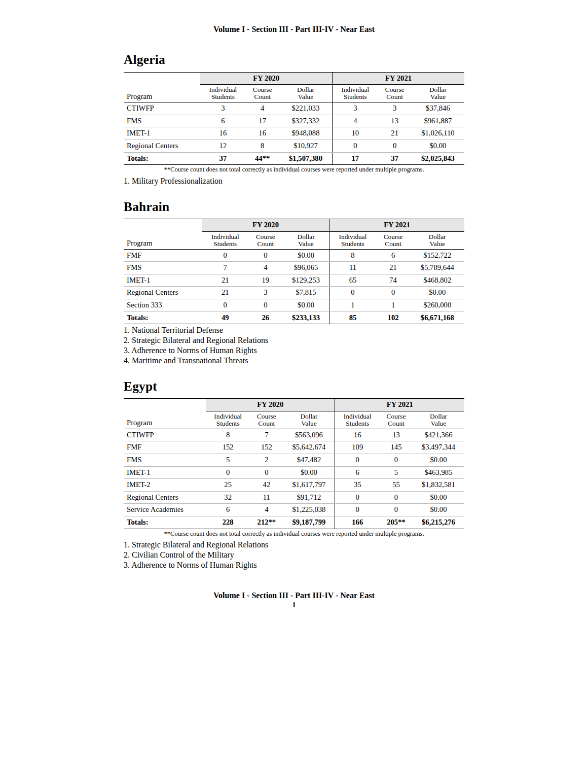Volume I - Section III - Part III-IV - Near East
Algeria
| | FY 2020 | FY 2021 |
| --- | --- | --- |
| Program | Individual Students | Course Count | Dollar Value | Individual Students | Course Count | Dollar Value |
| CTIWFP | 3 | 4 | $221,033 | 3 | 3 | $37,846 |
| FMS | 6 | 17 | $327,332 | 4 | 13 | $961,887 |
| IMET-1 | 16 | 16 | $948,088 | 10 | 21 | $1,026,110 |
| Regional Centers | 12 | 8 | $10,927 | 0 | 0 | $0.00 |
| Totals: | 37 | 44** | $1,507,380 | 17 | 37 | $2,025,843 |
**Course count does not total correctly as individual courses were reported under multiple programs.
Military Professionalization
Bahrain
| | FY 2020 | FY 2021 |
| --- | --- | --- |
| Program | Individual Students | Course Count | Dollar Value | Individual Students | Course Count | Dollar Value |
| FMF | 0 | 0 | $0.00 | 8 | 6 | $152,722 |
| FMS | 7 | 4 | $96,065 | 11 | 21 | $5,789,644 |
| IMET-1 | 21 | 19 | $129,253 | 65 | 74 | $468,802 |
| Regional Centers | 21 | 3 | $7,815 | 0 | 0 | $0.00 |
| Section 333 | 0 | 0 | $0.00 | 1 | 1 | $260,000 |
| Totals: | 49 | 26 | $233,133 | 85 | 102 | $6,671,168 |
National Territorial Defense
Strategic Bilateral and Regional Relations
Adherence to Norms of Human Rights
Maritime and Transnational Threats
Egypt
| | FY 2020 | FY 2021 |
| --- | --- | --- |
| Program | Individual Students | Course Count | Dollar Value | Individual Students | Course Count | Dollar Value |
| CTIWFP | 8 | 7 | $563,096 | 16 | 13 | $421,366 |
| FMF | 152 | 152 | $5,642,674 | 109 | 145 | $3,497,344 |
| FMS | 5 | 2 | $47,482 | 0 | 0 | $0.00 |
| IMET-1 | 0 | 0 | $0.00 | 6 | 5 | $463,985 |
| IMET-2 | 25 | 42 | $1,617,797 | 35 | 55 | $1,832,581 |
| Regional Centers | 32 | 11 | $91,712 | 0 | 0 | $0.00 |
| Service Academies | 6 | 4 | $1,225,038 | 0 | 0 | $0.00 |
| Totals: | 228 | 212** | $9,187,799 | 166 | 205** | $6,215,276 |
**Course count does not total correctly as individual courses were reported under multiple programs.
Strategic Bilateral and Regional Relations
Civilian Control of the Military
Adherence to Norms of Human Rights
Volume I - Section III - Part III-IV - Near East
1